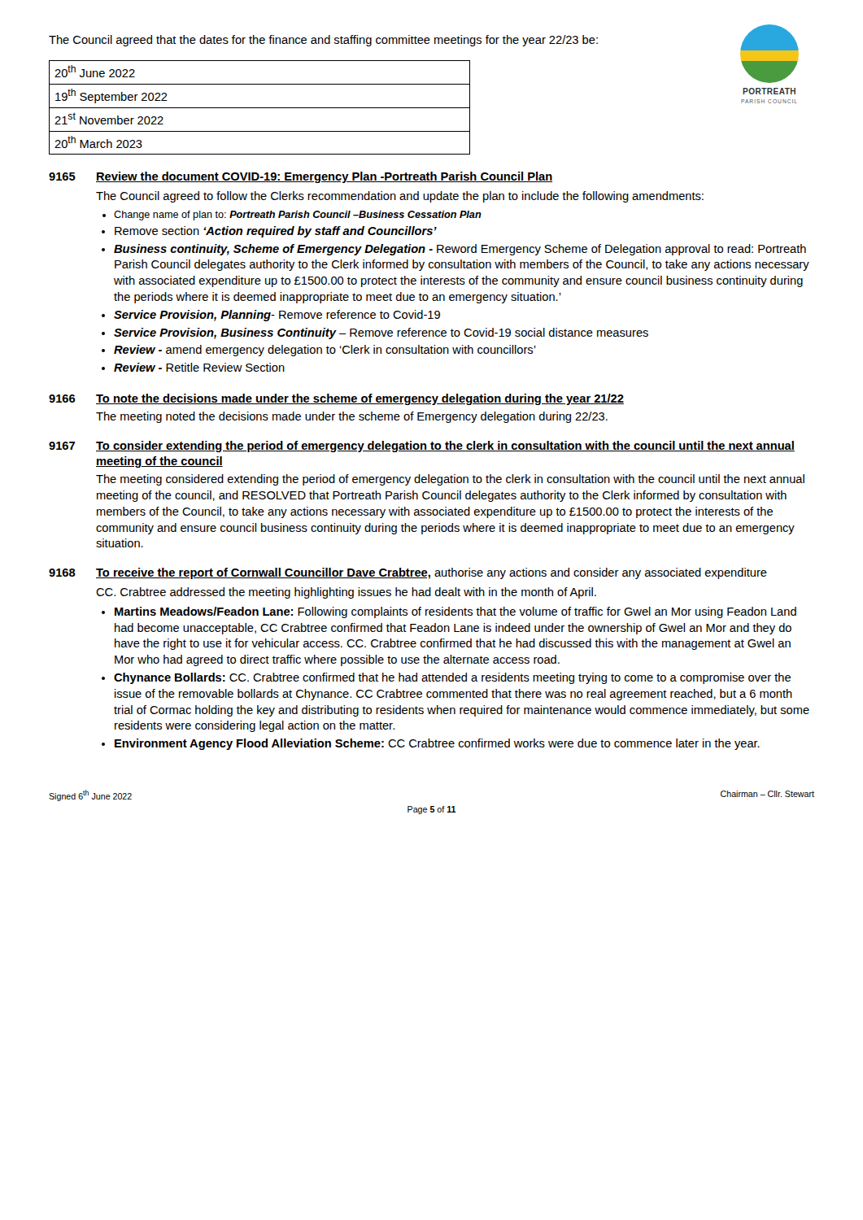PORTREATH
PARISH COUNCIL
The Council agreed that the dates for the finance and staffing committee meetings for the year 22/23 be:
| 20 th June 2022 |
| 19 th September 2022 |
| 21 st November 2022 |
| 20 th March 2023 |
9165
Review the document COVID-19: Emergency Plan -Portreath Parish Council Plan
The Council agreed to follow the Clerks recommendation and update the plan to include the following amendments:
Change name of plan to: Portreath Parish Council –Business Cessation Plan
Remove section ‘Action required by staff and Councillors’
Business continuity, Scheme of Emergency Delegation - Reword Emergency Scheme of Delegation approval to read: Portreath Parish Council delegates authority to the Clerk informed by consultation with members of the Council, to take any actions necessary with associated expenditure up to £1500.00 to protect the interests of the community and ensure council business continuity during the periods where it is deemed inappropriate to meet due to an emergency situation.’
Service Provision, Planning- Remove reference to Covid-19
Service Provision, Business Continuity – Remove reference to Covid-19 social distance measures
Review - amend emergency delegation to ‘Clerk in consultation with councillors’
Review - Retitle Review Section
9166
To note the decisions made under the scheme of emergency delegation during the year 21/22
The meeting noted the decisions made under the scheme of Emergency delegation during 22/23.
9167
To consider extending the period of emergency delegation to the clerk in consultation with the council until the next annual meeting of the council
The meeting considered extending the period of emergency delegation to the clerk in consultation with the council until the next annual meeting of the council, and RESOLVED that Portreath Parish Council delegates authority to the Clerk informed by consultation with members of the Council, to take any actions necessary with associated expenditure up to £1500.00 to protect the interests of the community and ensure council business continuity during the periods where it is deemed inappropriate to meet due to an emergency situation.
9168
To receive the report of Cornwall Councillor Dave Crabtree, authorise any actions and consider any associated expenditure
CC. Crabtree addressed the meeting highlighting issues he had dealt with in the month of April.
Martins Meadows/Feadon Lane: Following complaints of residents that the volume of traffic for Gwel an Mor using Feadon Land had become unacceptable, CC Crabtree confirmed that Feadon Lane is indeed under the ownership of Gwel an Mor and they do have the right to use it for vehicular access. CC. Crabtree confirmed that he had discussed this with the management at Gwel an Mor who had agreed to direct traffic where possible to use the alternate access road.
Chynance Bollards: CC. Crabtree confirmed that he had attended a residents meeting trying to come to a compromise over the issue of the removable bollards at Chynance. CC Crabtree commented that there was no real agreement reached, but a 6 month trial of Cormac holding the key and distributing to residents when required for maintenance would commence immediately, but some residents were considering legal action on the matter.
Environment Agency Flood Alleviation Scheme: CC Crabtree confirmed works were due to commence later in the year.
Signed 6th June 2022
Chairman – Cllr. Stewart
Page 5 of 11